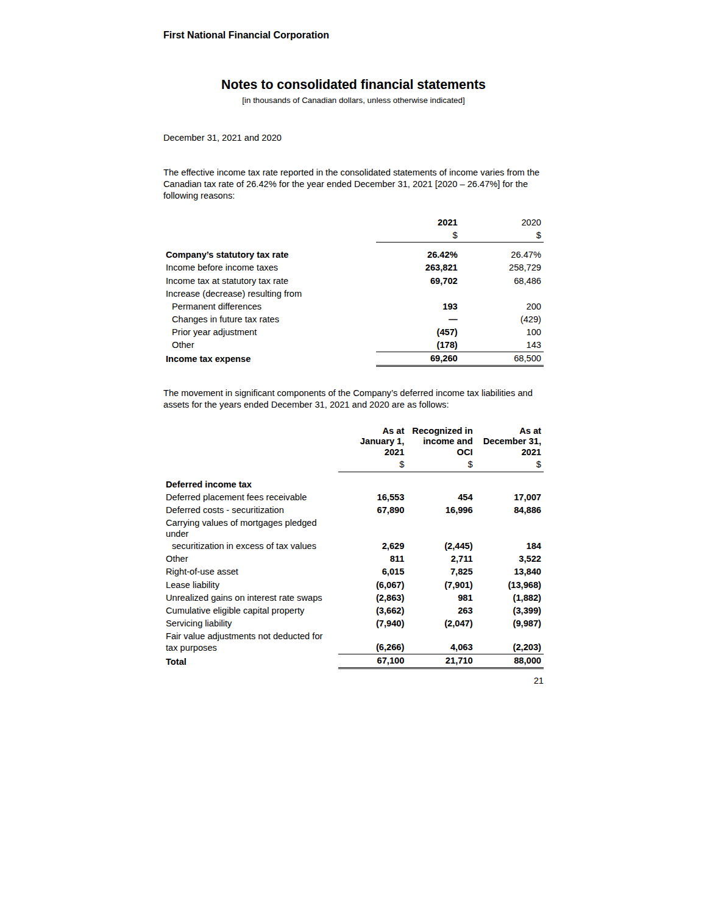First National Financial Corporation
Notes to consolidated financial statements
[in thousands of Canadian dollars, unless otherwise indicated]
December 31, 2021 and 2020
The effective income tax rate reported in the consolidated statements of income varies from the Canadian tax rate of 26.42% for the year ended December 31, 2021 [2020 – 26.47%] for the following reasons:
| | 2021 | 2020 |
| | $ | $ |
| Company’s statutory tax rate | 26.42% | 26.47% |
| Income before income taxes | 263,821 | 258,729 |
| Income tax at statutory tax rate | 69,702 | 68,486 |
| Increase (decrease) resulting from | | |
| Permanent differences | 193 | 200 |
| Changes in future tax rates | — | (429) |
| Prior year adjustment | (457) | 100 |
| Other | (178) | 143 |
| Income tax expense | 69,260 | 68,500 |
The movement in significant components of the Company’s deferred income tax liabilities and assets for the years ended December 31, 2021 and 2020 are as follows:
| | As at January 1, 2021 | Recognized in income and OCI | As at December 31, 2021 |
| --- | --- | --- | --- |
| | $ | $ | $ |
| Deferred income tax | | | |
| Deferred placement fees receivable | 16,553 | 454 | 17,007 |
| Deferred costs - securitization | 67,890 | 16,996 | 84,886 |
| Carrying values of mortgages pledged under | | | |
| securitization in excess of tax values | 2,629 | (2,445) | 184 |
| Other | 811 | 2,711 | 3,522 |
| Right-of-use asset | 6,015 | 7,825 | 13,840 |
| Lease liability | (6,067) | (7,901) | (13,968) |
| Unrealized gains on interest rate swaps | (2,863) | 981 | (1,882) |
| Cumulative eligible capital property | (3,662) | 263 | (3,399) |
| Servicing liability | (7,940) | (2,047) | (9,987) |
| Fair value adjustments not deducted for tax purposes | (6,266) | 4,063 | (2,203) |
| Total | 67,100 | 21,710 | 88,000 |
21